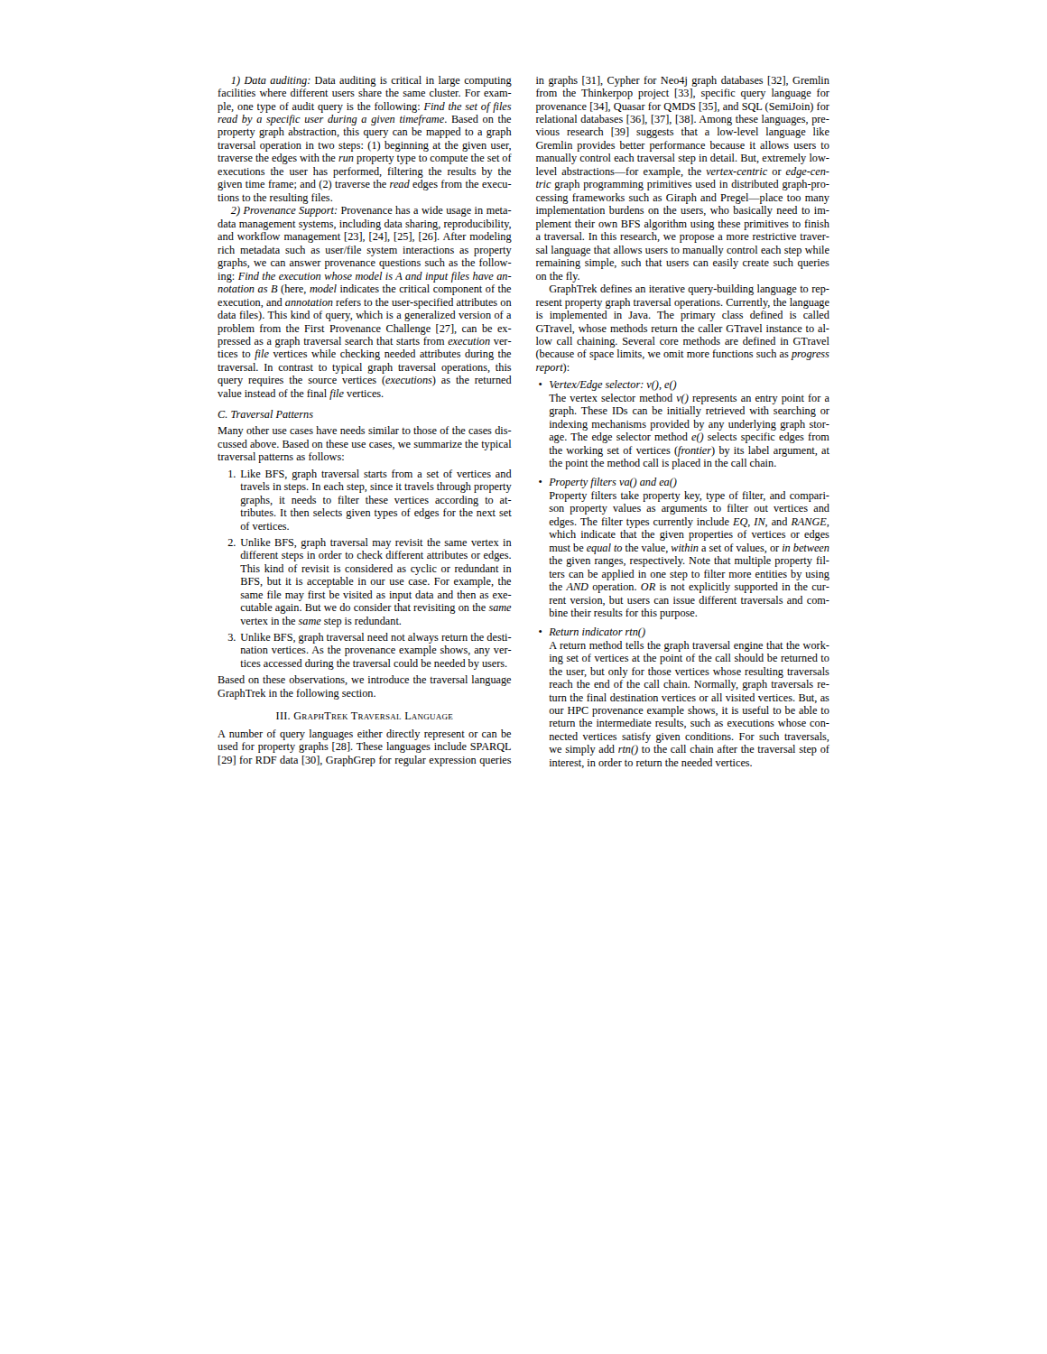1) Data auditing: Data auditing is critical in large computing facilities where different users share the same cluster. For example, one type of audit query is the following: Find the set of files read by a specific user during a given timeframe. Based on the property graph abstraction, this query can be mapped to a graph traversal operation in two steps: (1) beginning at the given user, traverse the edges with the run property type to compute the set of executions the user has performed, filtering the results by the given time frame; and (2) traverse the read edges from the executions to the resulting files.
2) Provenance Support: Provenance has a wide usage in metadata management systems, including data sharing, reproducibility, and workflow management [23], [24], [25], [26]. After modeling rich metadata such as user/file system interactions as property graphs, we can answer provenance questions such as the following: Find the execution whose model is A and input files have annotation as B (here, model indicates the critical component of the execution, and annotation refers to the user-specified attributes on data files). This kind of query, which is a generalized version of a problem from the First Provenance Challenge [27], can be expressed as a graph traversal search that starts from execution vertices to file vertices while checking needed attributes during the traversal. In contrast to typical graph traversal operations, this query requires the source vertices (executions) as the returned value instead of the final file vertices.
C. Traversal Patterns
Many other use cases have needs similar to those of the cases discussed above. Based on these use cases, we summarize the typical traversal patterns as follows:
Like BFS, graph traversal starts from a set of vertices and travels in steps. In each step, since it travels through property graphs, it needs to filter these vertices according to attributes. It then selects given types of edges for the next set of vertices.
Unlike BFS, graph traversal may revisit the same vertex in different steps in order to check different attributes or edges. This kind of revisit is considered as cyclic or redundant in BFS, but it is acceptable in our use case. For example, the same file may first be visited as input data and then as executable again. But we do consider that revisiting on the same vertex in the same step is redundant.
Unlike BFS, graph traversal need not always return the destination vertices. As the provenance example shows, any vertices accessed during the traversal could be needed by users.
Based on these observations, we introduce the traversal language GraphTrek in the following section.
III. GraphTrek Traversal Language
A number of query languages either directly represent or can be used for property graphs [28]. These languages include SPARQL [29] for RDF data [30], GraphGrep for regular expression queries in graphs [31], Cypher for Neo4j graph databases [32], Gremlin from the Thinkerpop project [33], specific query language for provenance [34], Quasar for QMDS [35], and SQL (SemiJoin) for relational databases [36], [37], [38]. Among these languages, previous research [39] suggests that a low-level language like Gremlin provides better performance because it allows users to manually control each traversal step in detail. But, extremely low-level abstractions—for example, the vertex-centric or edge-centric graph programming primitives used in distributed graph-processing frameworks such as Giraph and Pregel—place too many implementation burdens on the users, who basically need to implement their own BFS algorithm using these primitives to finish a traversal. In this research, we propose a more restrictive traversal language that allows users to manually control each step while remaining simple, such that users can easily create such queries on the fly.
GraphTrek defines an iterative query-building language to represent property graph traversal operations. Currently, the language is implemented in Java. The primary class defined is called GTravel, whose methods return the caller GTravel instance to allow call chaining. Several core methods are defined in GTravel (because of space limits, we omit more functions such as progress report):
Vertex/Edge selector: v(), e() The vertex selector method v() represents an entry point for a graph. These IDs can be initially retrieved with searching or indexing mechanisms provided by any underlying graph storage. The edge selector method e() selects specific edges from the working set of vertices (frontier) by its label argument, at the point the method call is placed in the call chain.
Property filters va() and ea() Property filters take property key, type of filter, and comparison property values as arguments to filter out vertices and edges. The filter types currently include EQ, IN, and RANGE, which indicate that the given properties of vertices or edges must be equal to the value, within a set of values, or in between the given ranges, respectively. Note that multiple property filters can be applied in one step to filter more entities by using the AND operation. OR is not explicitly supported in the current version, but users can issue different traversals and combine their results for this purpose.
Return indicator rtn() A return method tells the graph traversal engine that the working set of vertices at the point of the call should be returned to the user, but only for those vertices whose resulting traversals reach the end of the call chain. Normally, graph traversals return the final destination vertices or all visited vertices. But, as our HPC provenance example shows, it is useful to be able to return the intermediate results, such as executions whose connected vertices satisfy given conditions. For such traversals, we simply add rtn() to the call chain after the traversal step of interest, in order to return the needed vertices.